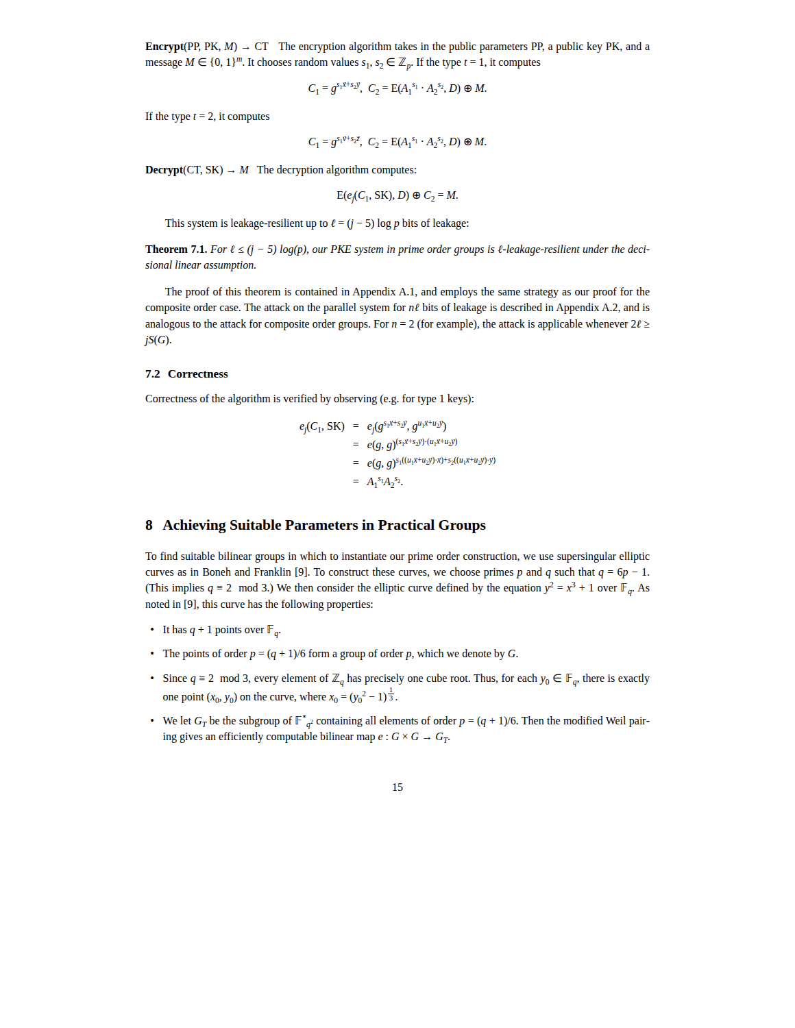Encrypt(PP, PK, M) → CT The encryption algorithm takes in the public parameters PP, a public key PK, and a message M ∈ {0, 1}m. It chooses random values s1, s2 ∈ ℤp. If the type t = 1, it computes
C1 = gs1x+s2y, C2 = E(A1s1 · A2s2, D) ⊕ M.
If the type t = 2, it computes
C1 = gs1v+s2z, C2 = E(A1s1 · A2s2, D) ⊕ M.
Decrypt(CT, SK) → M The decryption algorithm computes:
E(ej(C1, SK), D) ⊕ C2 = M.
This system is leakage-resilient up to ℓ = (j − 5) log p bits of leakage:
Theorem 7.1. For ℓ ≤ (j − 5) log(p), our PKE system in prime order groups is ℓ-leakage-resilient under the decisional linear assumption.
The proof of this theorem is contained in Appendix A.1, and employs the same strategy as our proof for the composite order case. The attack on the parallel system for nℓ bits of leakage is described in Appendix A.2, and is analogous to the attack for composite order groups. For n = 2 (for example), the attack is applicable whenever 2ℓ ≥ jS(G).
7.2 Correctness
Correctness of the algorithm is verified by observing (e.g. for type 1 keys):
| e j ( C 1 , SK) | = | e j ( g s 1 x + s 2 y , g u 1 x + u 2 y ) |
| | = | e ( g , g ) ( s 1 x + s 2 y )·( u 1 x + u 2 y ) |
| | = | e ( g , g ) s 1 (( u 1 x + u 2 y )· x )+ s 2 (( u 1 x + u 2 y )· y ) |
| | = | A 1 s 1 A 2 s 2 . |
8 Achieving Suitable Parameters in Practical Groups
To find suitable bilinear groups in which to instantiate our prime order construction, we use supersingular elliptic curves as in Boneh and Franklin [9]. To construct these curves, we choose primes p and q such that q = 6p − 1. (This implies q ≡ 2 mod 3.) We then consider the elliptic curve defined by the equation y2 = x3 + 1 over 𝔽q. As noted in [9], this curve has the following properties:
It has q + 1 points over 𝔽q.
The points of order p = (q + 1)/6 form a group of order p, which we denote by G.
Since q ≡ 2 mod 3, every element of ℤq has precisely one cube root. Thus, for each y0 ∈ 𝔽q, there is exactly one point (x0, y0) on the curve, where x0 = (y02 − 1)13.
We let GT be the subgroup of 𝔽*q2 containing all elements of order p = (q + 1)/6. Then the modified Weil pairing gives an efficiently computable bilinear map e : G × G → GT.
15